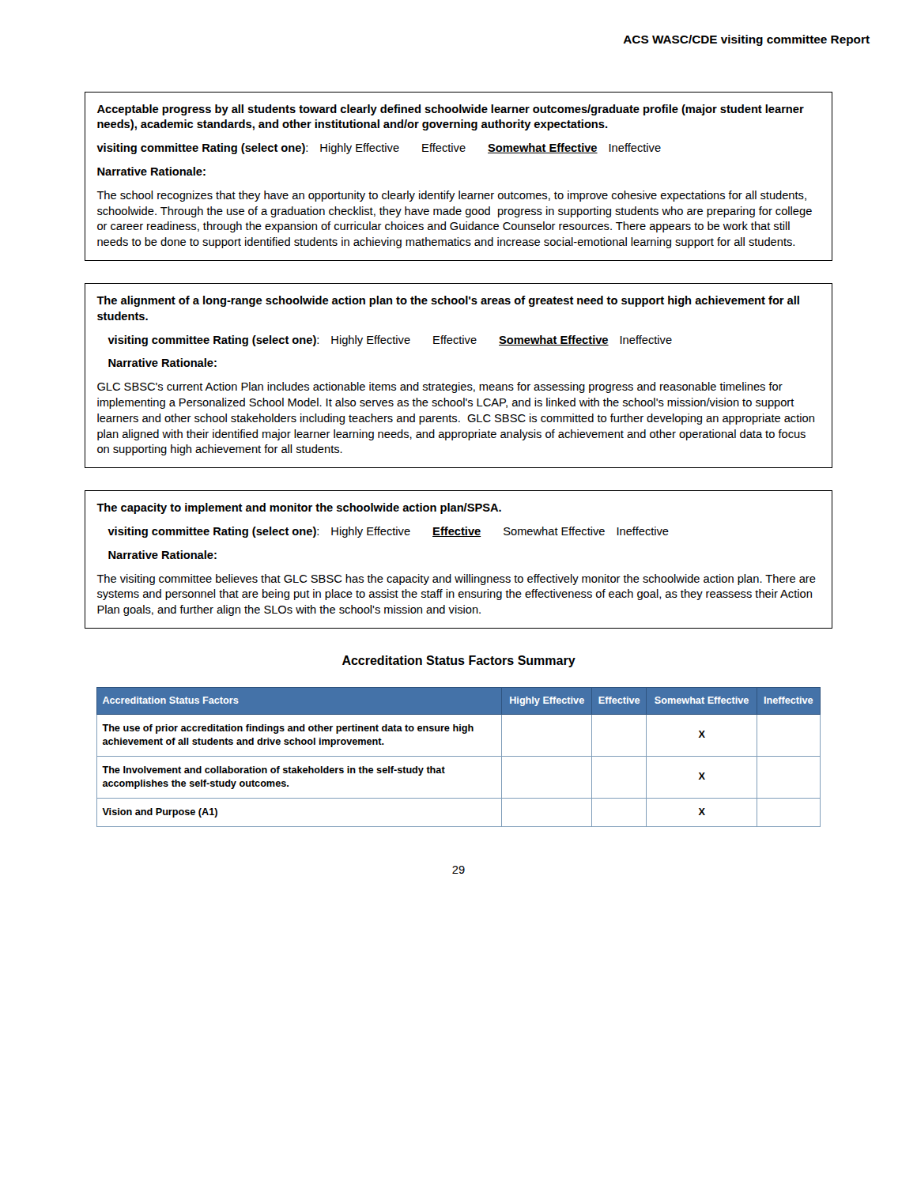ACS WASC/CDE visiting committee Report
Acceptable progress by all students toward clearly defined schoolwide learner outcomes/graduate profile (major student learner needs), academic standards, and other institutional and/or governing authority expectations.
visiting committee Rating (select one): Highly Effective Effective Somewhat Effective Ineffective
Narrative Rationale:
The school recognizes that they have an opportunity to clearly identify learner outcomes, to improve cohesive expectations for all students, schoolwide. Through the use of a graduation checklist, they have made good progress in supporting students who are preparing for college or career readiness, through the expansion of curricular choices and Guidance Counselor resources. There appears to be work that still needs to be done to support identified students in achieving mathematics and increase social-emotional learning support for all students.
The alignment of a long-range schoolwide action plan to the school's areas of greatest need to support high achievement for all students.
visiting committee Rating (select one): Highly Effective Effective Somewhat Effective Ineffective
Narrative Rationale:
GLC SBSC's current Action Plan includes actionable items and strategies, means for assessing progress and reasonable timelines for implementing a Personalized School Model. It also serves as the school's LCAP, and is linked with the school's mission/vision to support learners and other school stakeholders including teachers and parents. GLC SBSC is committed to further developing an appropriate action plan aligned with their identified major learner learning needs, and appropriate analysis of achievement and other operational data to focus on supporting high achievement for all students.
The capacity to implement and monitor the schoolwide action plan/SPSA.
visiting committee Rating (select one): Highly Effective Effective Somewhat Effective Ineffective
Narrative Rationale:
The visiting committee believes that GLC SBSC has the capacity and willingness to effectively monitor the schoolwide action plan. There are systems and personnel that are being put in place to assist the staff in ensuring the effectiveness of each goal, as they reassess their Action Plan goals, and further align the SLOs with the school's mission and vision.
Accreditation Status Factors Summary
| Accreditation Status Factors | Highly Effective | Effective | Somewhat Effective | Ineffective |
| --- | --- | --- | --- | --- |
| The use of prior accreditation findings and other pertinent data to ensure high achievement of all students and drive school improvement. | | | X | |
| The Involvement and collaboration of stakeholders in the self-study that accomplishes the self-study outcomes. | | | X | |
| Vision and Purpose (A1) | | | X | |
29